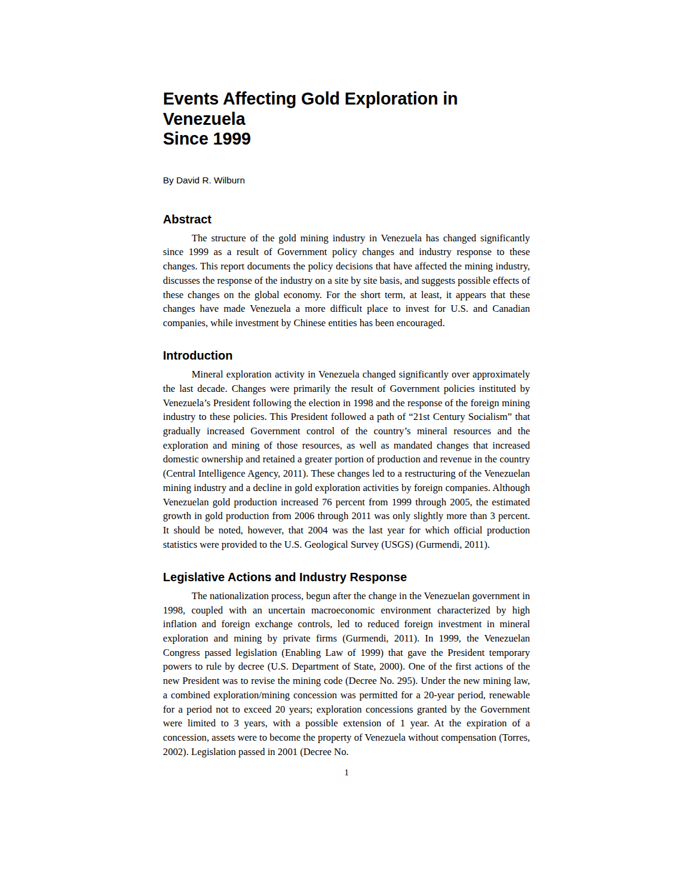Events Affecting Gold Exploration in Venezuela
Since 1999
By David R. Wilburn
Abstract
The structure of the gold mining industry in Venezuela has changed significantly since 1999 as a result of Government policy changes and industry response to these changes. This report documents the policy decisions that have affected the mining industry, discusses the response of the industry on a site by site basis, and suggests possible effects of these changes on the global economy. For the short term, at least, it appears that these changes have made Venezuela a more difficult place to invest for U.S. and Canadian companies, while investment by Chinese entities has been encouraged.
Introduction
Mineral exploration activity in Venezuela changed significantly over approximately the last decade. Changes were primarily the result of Government policies instituted by Venezuela’s President following the election in 1998 and the response of the foreign mining industry to these policies. This President followed a path of “21st Century Socialism” that gradually increased Government control of the country’s mineral resources and the exploration and mining of those resources, as well as mandated changes that increased domestic ownership and retained a greater portion of production and revenue in the country (Central Intelligence Agency, 2011). These changes led to a restructuring of the Venezuelan mining industry and a decline in gold exploration activities by foreign companies. Although Venezuelan gold production increased 76 percent from 1999 through 2005, the estimated growth in gold production from 2006 through 2011 was only slightly more than 3 percent. It should be noted, however, that 2004 was the last year for which official production statistics were provided to the U.S. Geological Survey (USGS) (Gurmendi, 2011).
Legislative Actions and Industry Response
The nationalization process, begun after the change in the Venezuelan government in 1998, coupled with an uncertain macroeconomic environment characterized by high inflation and foreign exchange controls, led to reduced foreign investment in mineral exploration and mining by private firms (Gurmendi, 2011). In 1999, the Venezuelan Congress passed legislation (Enabling Law of 1999) that gave the President temporary powers to rule by decree (U.S. Department of State, 2000). One of the first actions of the new President was to revise the mining code (Decree No. 295). Under the new mining law, a combined exploration/mining concession was permitted for a 20-year period, renewable for a period not to exceed 20 years; exploration concessions granted by the Government were limited to 3 years, with a possible extension of 1 year. At the expiration of a concession, assets were to become the property of Venezuela without compensation (Torres, 2002). Legislation passed in 2001 (Decree No.
1